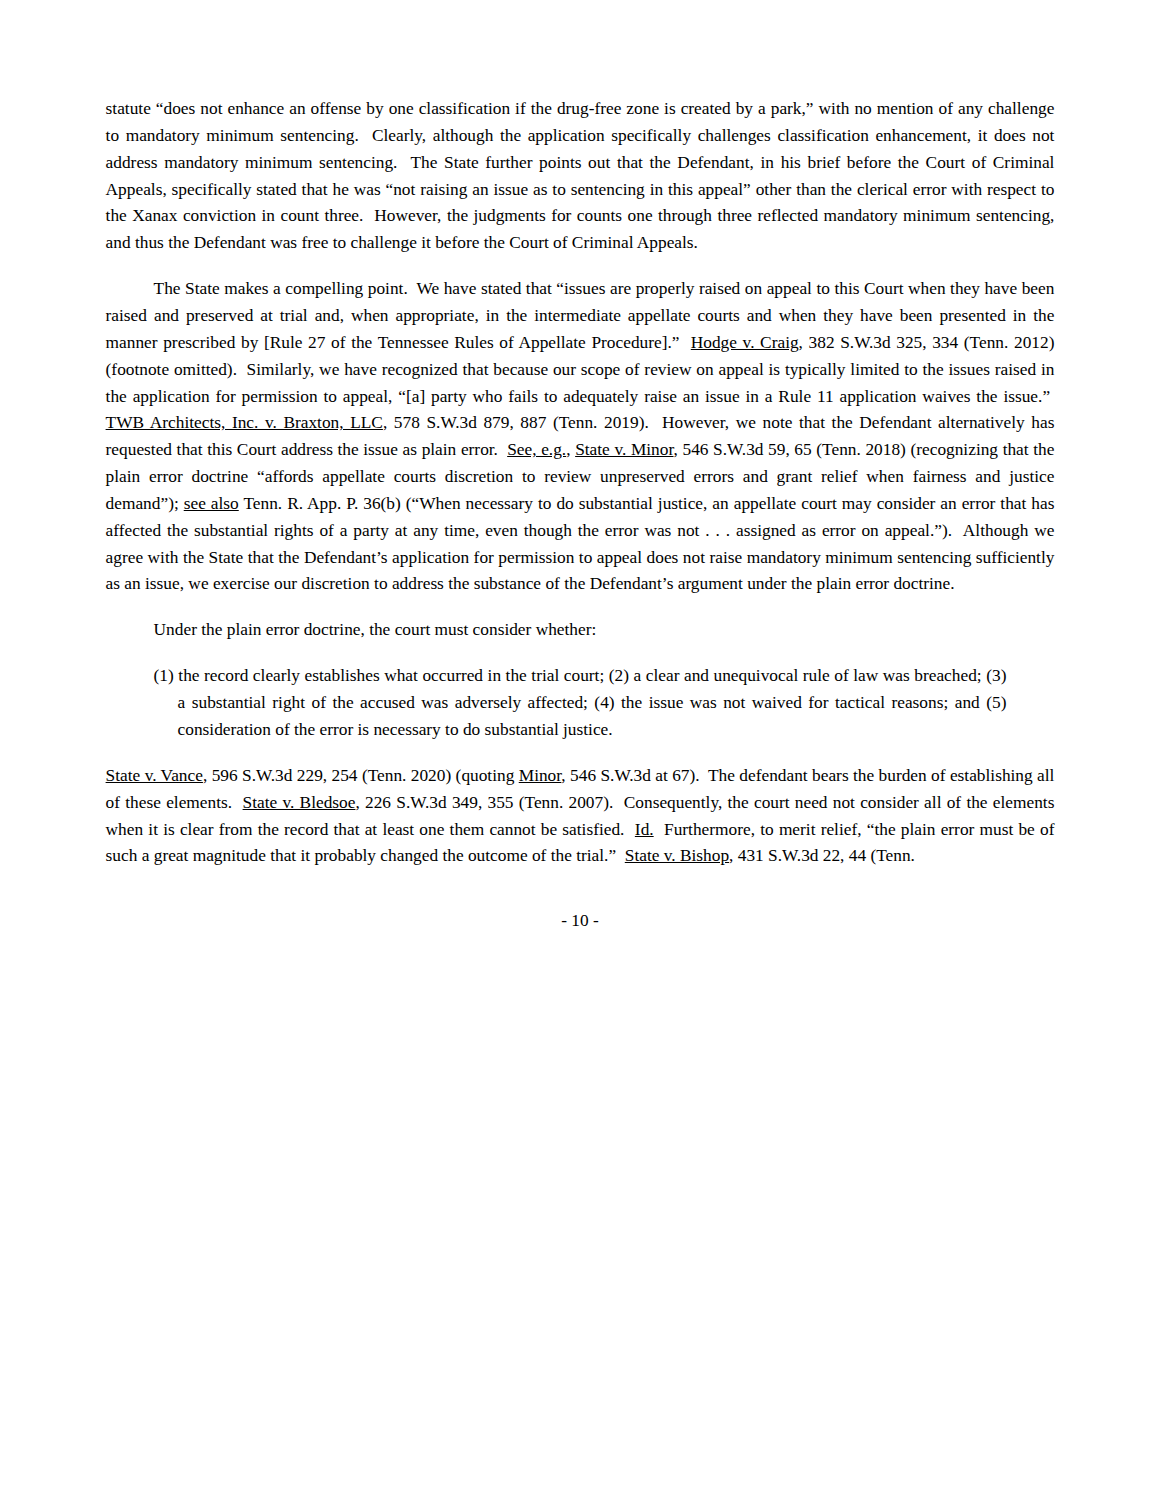statute “does not enhance an offense by one classification if the drug-free zone is created by a park,” with no mention of any challenge to mandatory minimum sentencing. Clearly, although the application specifically challenges classification enhancement, it does not address mandatory minimum sentencing. The State further points out that the Defendant, in his brief before the Court of Criminal Appeals, specifically stated that he was “not raising an issue as to sentencing in this appeal” other than the clerical error with respect to the Xanax conviction in count three. However, the judgments for counts one through three reflected mandatory minimum sentencing, and thus the Defendant was free to challenge it before the Court of Criminal Appeals.
The State makes a compelling point. We have stated that “issues are properly raised on appeal to this Court when they have been raised and preserved at trial and, when appropriate, in the intermediate appellate courts and when they have been presented in the manner prescribed by [Rule 27 of the Tennessee Rules of Appellate Procedure].” Hodge v. Craig, 382 S.W.3d 325, 334 (Tenn. 2012) (footnote omitted). Similarly, we have recognized that because our scope of review on appeal is typically limited to the issues raised in the application for permission to appeal, “[a] party who fails to adequately raise an issue in a Rule 11 application waives the issue.” TWB Architects, Inc. v. Braxton, LLC, 578 S.W.3d 879, 887 (Tenn. 2019). However, we note that the Defendant alternatively has requested that this Court address the issue as plain error. See, e.g., State v. Minor, 546 S.W.3d 59, 65 (Tenn. 2018) (recognizing that the plain error doctrine “affords appellate courts discretion to review unpreserved errors and grant relief when fairness and justice demand”); see also Tenn. R. App. P. 36(b) (“When necessary to do substantial justice, an appellate court may consider an error that has affected the substantial rights of a party at any time, even though the error was not . . . assigned as error on appeal.”). Although we agree with the State that the Defendant’s application for permission to appeal does not raise mandatory minimum sentencing sufficiently as an issue, we exercise our discretion to address the substance of the Defendant’s argument under the plain error doctrine.
Under the plain error doctrine, the court must consider whether:
(1) the record clearly establishes what occurred in the trial court; (2) a clear and unequivocal rule of law was breached; (3) a substantial right of the accused was adversely affected; (4) the issue was not waived for tactical reasons; and (5) consideration of the error is necessary to do substantial justice.
State v. Vance, 596 S.W.3d 229, 254 (Tenn. 2020) (quoting Minor, 546 S.W.3d at 67). The defendant bears the burden of establishing all of these elements. State v. Bledsoe, 226 S.W.3d 349, 355 (Tenn. 2007). Consequently, the court need not consider all of the elements when it is clear from the record that at least one them cannot be satisfied. Id. Furthermore, to merit relief, “the plain error must be of such a great magnitude that it probably changed the outcome of the trial.” State v. Bishop, 431 S.W.3d 22, 44 (Tenn.
- 10 -